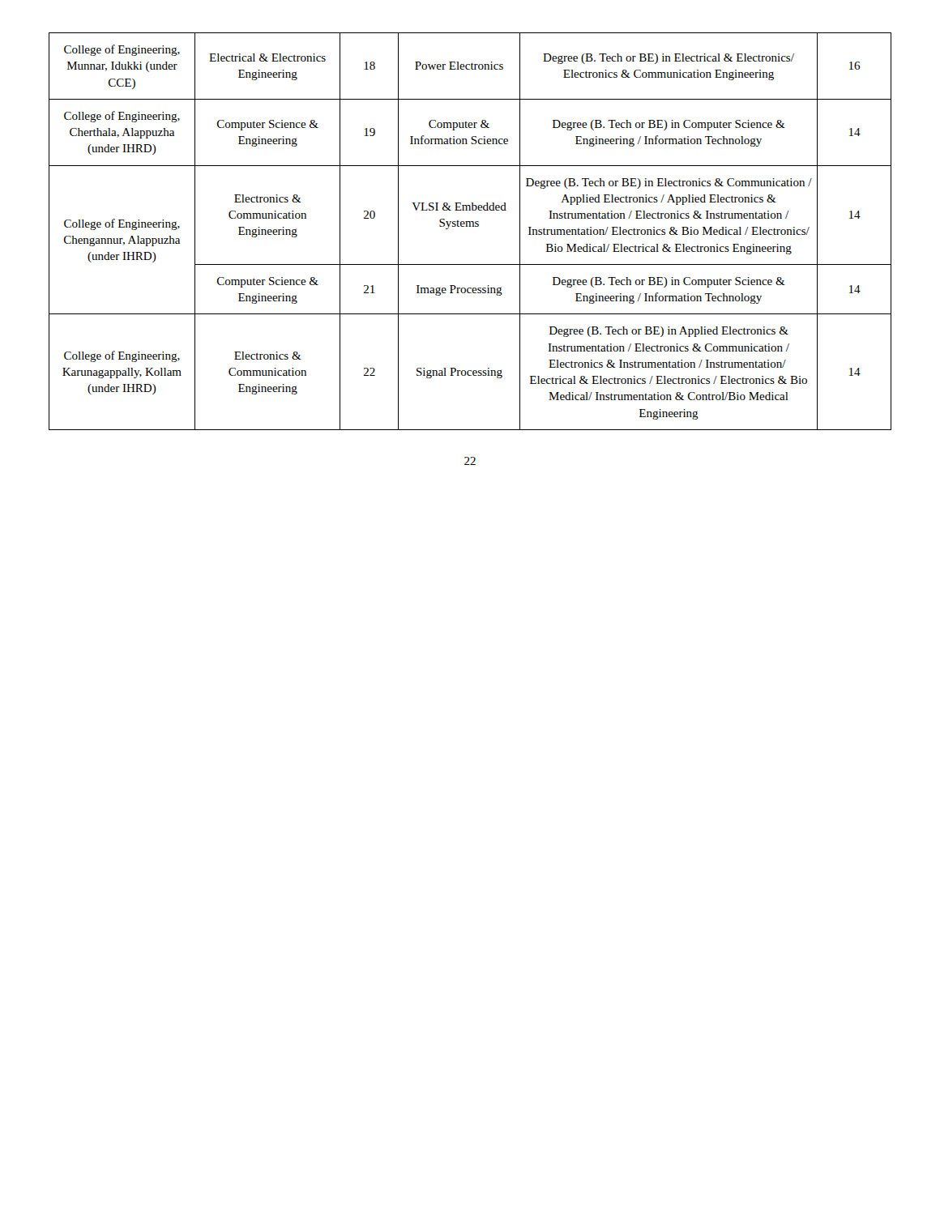| College of Engineering, Munnar, Idukki (under CCE) | Electrical & Electronics Engineering | 18 | Power Electronics | Degree (B. Tech or BE) in Electrical & Electronics/ Electronics & Communication Engineering | 16 |
| College of Engineering, Cherthala, Alappuzha (under IHRD) | Computer Science & Engineering | 19 | Computer & Information Science | Degree (B. Tech or BE) in Computer Science & Engineering / Information Technology | 14 |
| College of Engineering, Chengannur, Alappuzha (under IHRD) | Electronics & Communication Engineering | 20 | VLSI & Embedded Systems | Degree (B. Tech or BE) in Electronics & Communication / Applied Electronics / Applied Electronics & Instrumentation / Electronics & Instrumentation / Instrumentation/ Electronics & Bio Medical / Electronics/ Bio Medical/ Electrical & Electronics Engineering | 14 |
| Computer Science & Engineering | 21 | Image Processing | Degree (B. Tech or BE) in Computer Science & Engineering / Information Technology | 14 |
| College of Engineering, Karunagappally, Kollam (under IHRD) | Electronics & Communication Engineering | 22 | Signal Processing | Degree (B. Tech or BE) in Applied Electronics & Instrumentation / Electronics & Communication / Electronics & Instrumentation / Instrumentation/ Electrical & Electronics / Electronics / Electronics & Bio Medical/ Instrumentation & Control/Bio Medical Engineering | 14 |
22